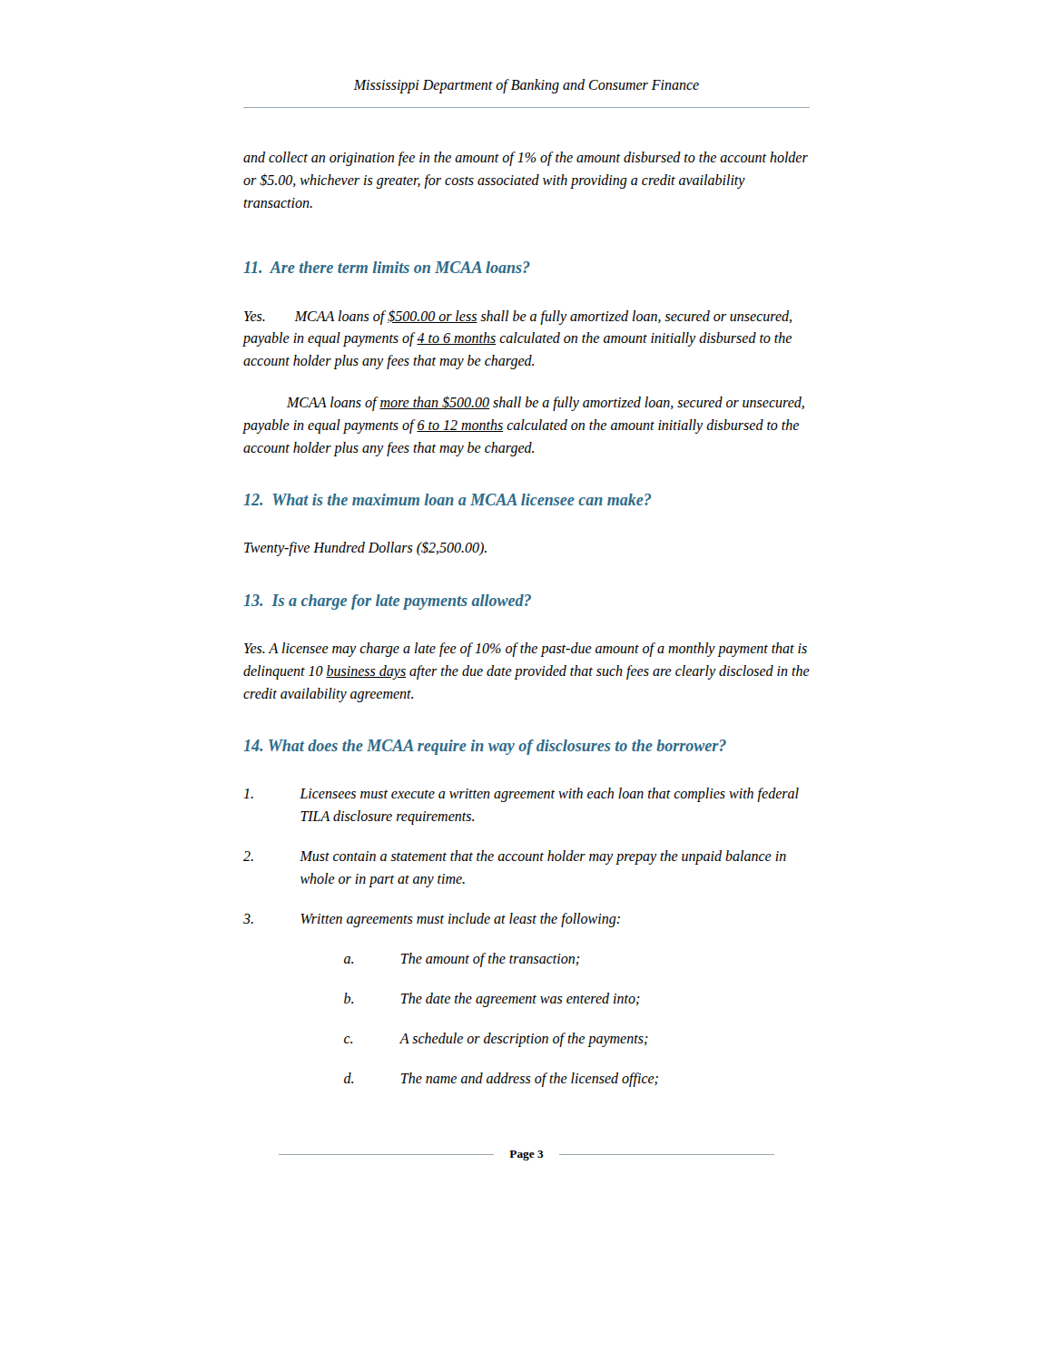Mississippi Department of Banking and Consumer Finance
and collect an origination fee in the amount of 1% of the amount disbursed to the account holder or $5.00, whichever is greater, for costs associated with providing a credit availability transaction.
11. Are there term limits on MCAA loans?
Yes.  MCAA loans of $500.00 or less shall be a fully amortized loan, secured or unsecured, payable in equal payments of 4 to 6 months calculated on the amount initially disbursed to the account holder plus any fees that may be charged.
MCAA loans of more than $500.00 shall be a fully amortized loan, secured or unsecured, payable in equal payments of 6 to 12 months calculated on the amount initially disbursed to the account holder plus any fees that may be charged.
12. What is the maximum loan a MCAA licensee can make?
Twenty-five Hundred Dollars ($2,500.00).
13. Is a charge for late payments allowed?
Yes. A licensee may charge a late fee of 10% of the past-due amount of a monthly payment that is delinquent 10 business days after the due date provided that such fees are clearly disclosed in the credit availability agreement.
14. What does the MCAA require in way of disclosures to the borrower?
1. Licensees must execute a written agreement with each loan that complies with federal TILA disclosure requirements.
2. Must contain a statement that the account holder may prepay the unpaid balance in whole or in part at any time.
3. Written agreements must include at least the following:
a. The amount of the transaction;
b. The date the agreement was entered into;
c. A schedule or description of the payments;
d. The name and address of the licensed office;
Page 3